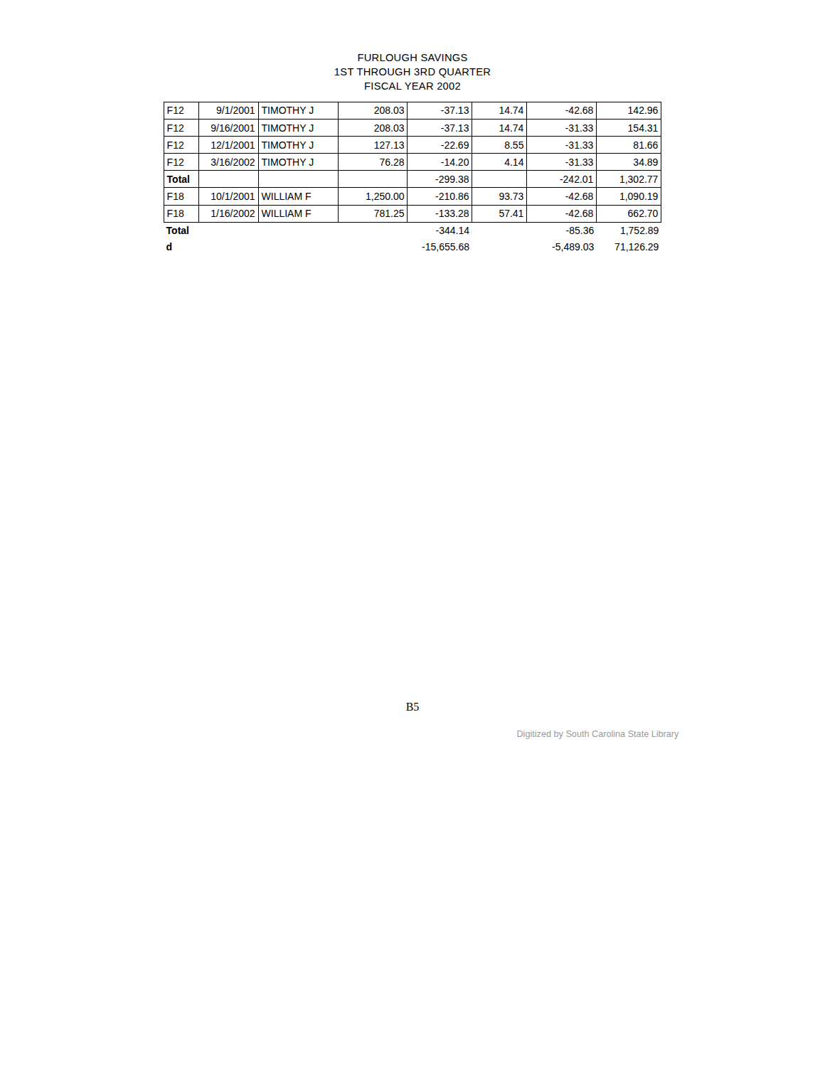FURLOUGH SAVINGS
1ST THROUGH 3RD QUARTER
FISCAL YEAR 2002
| F12 | 9/1/2001 | TIMOTHY J | 208.03 | -37.13 | 14.74 | -42.68 | 142.96 |
| F12 | 9/16/2001 | TIMOTHY J | 208.03 | -37.13 | 14.74 | -31.33 | 154.31 |
| F12 | 12/1/2001 | TIMOTHY J | 127.13 | -22.69 | 8.55 | -31.33 | 81.66 |
| F12 | 3/16/2002 | TIMOTHY J | 76.28 | -14.20 | 4.14 | -31.33 | 34.89 |
| Total | | | | -299.38 | | -242.01 | 1,302.77 |
| F18 | 10/1/2001 | WILLIAM F | 1,250.00 | -210.86 | 93.73 | -42.68 | 1,090.19 |
| F18 | 1/16/2002 | WILLIAM F | 781.25 | -133.28 | 57.41 | -42.68 | 662.70 |
| Total | | | | -344.14 | | -85.36 | 1,752.89 |
| d | | | | -15,655.68 | | -5,489.03 | 71,126.29 |
B5
Digitized by South Carolina State Library